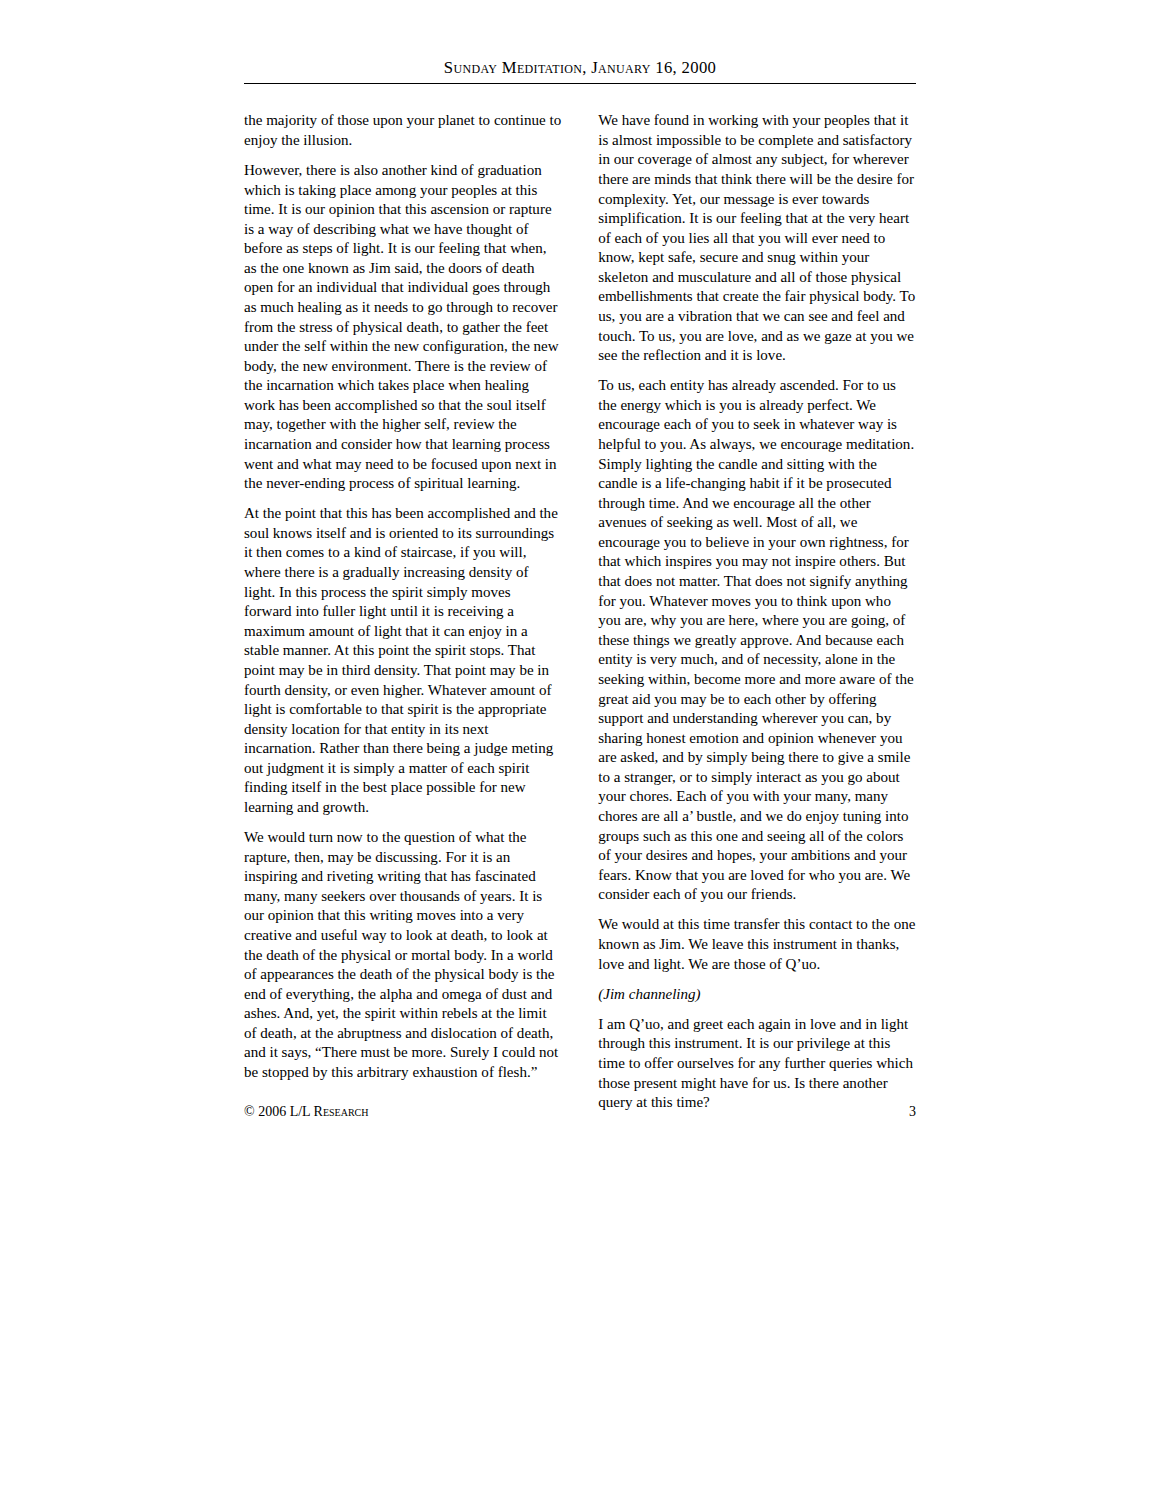Sunday Meditation, January 16, 2000
the majority of those upon your planet to continue to enjoy the illusion.
However, there is also another kind of graduation which is taking place among your peoples at this time. It is our opinion that this ascension or rapture is a way of describing what we have thought of before as steps of light. It is our feeling that when, as the one known as Jim said, the doors of death open for an individual that individual goes through as much healing as it needs to go through to recover from the stress of physical death, to gather the feet under the self within the new configuration, the new body, the new environment. There is the review of the incarnation which takes place when healing work has been accomplished so that the soul itself may, together with the higher self, review the incarnation and consider how that learning process went and what may need to be focused upon next in the never-ending process of spiritual learning.
At the point that this has been accomplished and the soul knows itself and is oriented to its surroundings it then comes to a kind of staircase, if you will, where there is a gradually increasing density of light. In this process the spirit simply moves forward into fuller light until it is receiving a maximum amount of light that it can enjoy in a stable manner. At this point the spirit stops. That point may be in third density. That point may be in fourth density, or even higher. Whatever amount of light is comfortable to that spirit is the appropriate density location for that entity in its next incarnation. Rather than there being a judge meting out judgment it is simply a matter of each spirit finding itself in the best place possible for new learning and growth.
We would turn now to the question of what the rapture, then, may be discussing. For it is an inspiring and riveting writing that has fascinated many, many seekers over thousands of years. It is our opinion that this writing moves into a very creative and useful way to look at death, to look at the death of the physical or mortal body. In a world of appearances the death of the physical body is the end of everything, the alpha and omega of dust and ashes. And, yet, the spirit within rebels at the limit of death, at the abruptness and dislocation of death, and it says, “There must be more. Surely I could not be stopped by this arbitrary exhaustion of flesh.”
We have found in working with your peoples that it is almost impossible to be complete and satisfactory in our coverage of almost any subject, for wherever there are minds that think there will be the desire for complexity. Yet, our message is ever towards simplification. It is our feeling that at the very heart of each of you lies all that you will ever need to know, kept safe, secure and snug within your skeleton and musculature and all of those physical embellishments that create the fair physical body. To us, you are a vibration that we can see and feel and touch. To us, you are love, and as we gaze at you we see the reflection and it is love.
To us, each entity has already ascended. For to us the energy which is you is already perfect. We encourage each of you to seek in whatever way is helpful to you. As always, we encourage meditation. Simply lighting the candle and sitting with the candle is a life-changing habit if it be prosecuted through time. And we encourage all the other avenues of seeking as well. Most of all, we encourage you to believe in your own rightness, for that which inspires you may not inspire others. But that does not matter. That does not signify anything for you. Whatever moves you to think upon who you are, why you are here, where you are going, of these things we greatly approve. And because each entity is very much, and of necessity, alone in the seeking within, become more and more aware of the great aid you may be to each other by offering support and understanding wherever you can, by sharing honest emotion and opinion whenever you are asked, and by simply being there to give a smile to a stranger, or to simply interact as you go about your chores. Each of you with your many, many chores are all a’ bustle, and we do enjoy tuning into groups such as this one and seeing all of the colors of your desires and hopes, your ambitions and your fears. Know that you are loved for who you are. We consider each of you our friends.
We would at this time transfer this contact to the one known as Jim. We leave this instrument in thanks, love and light. We are those of Q’uo.
(Jim channeling)
I am Q’uo, and greet each again in love and in light through this instrument. It is our privilege at this time to offer ourselves for any further queries which those present might have for us. Is there another query at this time?
© 2006 L/L Research 3